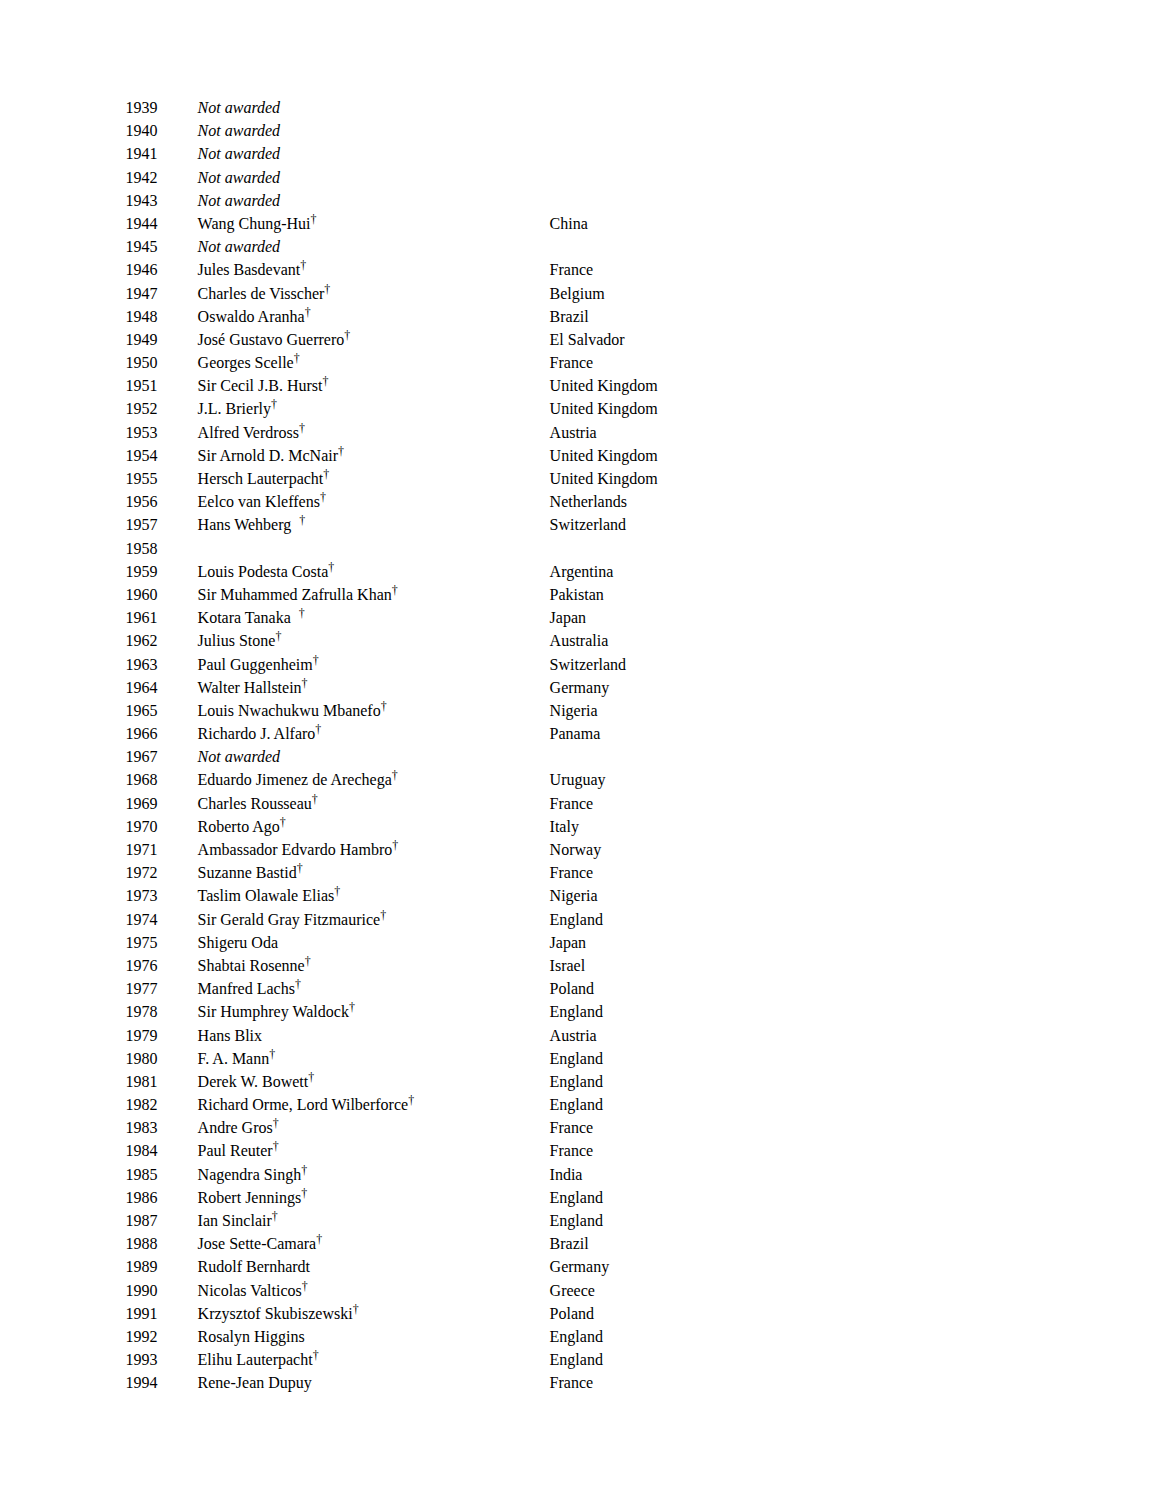| 1939 | Not awarded | |
| 1940 | Not awarded | |
| 1941 | Not awarded | |
| 1942 | Not awarded | |
| 1943 | Not awarded | |
| 1944 | Wang Chung-Hui † | China |
| 1945 | Not awarded | |
| 1946 | Jules Basdevant † | France |
| 1947 | Charles de Visscher † | Belgium |
| 1948 | Oswaldo Aranha † | Brazil |
| 1949 | José Gustavo Guerrero † | El Salvador |
| 1950 | Georges Scelle † | France |
| 1951 | Sir Cecil J.B. Hurst † | United Kingdom |
| 1952 | J.L. Brierly † | United Kingdom |
| 1953 | Alfred Verdross † | Austria |
| 1954 | Sir Arnold D. McNair † | United Kingdom |
| 1955 | Hersch Lauterpacht † | United Kingdom |
| 1956 | Eelco van Kleffens † | Netherlands |
| 1957 | Hans Wehberg † | Switzerland |
| 1958 | | |
| 1959 | Louis Podesta Costa † | Argentina |
| 1960 | Sir Muhammed Zafrulla Khan † | Pakistan |
| 1961 | Kotara Tanaka † | Japan |
| 1962 | Julius Stone † | Australia |
| 1963 | Paul Guggenheim † | Switzerland |
| 1964 | Walter Hallstein † | Germany |
| 1965 | Louis Nwachukwu Mbanefo † | Nigeria |
| 1966 | Richardo J. Alfaro † | Panama |
| 1967 | Not awarded | |
| 1968 | Eduardo Jimenez de Arechega † | Uruguay |
| 1969 | Charles Rousseau † | France |
| 1970 | Roberto Ago † | Italy |
| 1971 | Ambassador Edvardo Hambro † | Norway |
| 1972 | Suzanne Bastid † | France |
| 1973 | Taslim Olawale Elias † | Nigeria |
| 1974 | Sir Gerald Gray Fitzmaurice † | England |
| 1975 | Shigeru Oda | Japan |
| 1976 | Shabtai Rosenne † | Israel |
| 1977 | Manfred Lachs † | Poland |
| 1978 | Sir Humphrey Waldock † | England |
| 1979 | Hans Blix | Austria |
| 1980 | F. A. Mann † | England |
| 1981 | Derek W. Bowett † | England |
| 1982 | Richard Orme, Lord Wilberforce † | England |
| 1983 | Andre Gros † | France |
| 1984 | Paul Reuter † | France |
| 1985 | Nagendra Singh † | India |
| 1986 | Robert Jennings † | England |
| 1987 | Ian Sinclair † | England |
| 1988 | Jose Sette-Camara † | Brazil |
| 1989 | Rudolf Bernhardt | Germany |
| 1990 | Nicolas Valticos † | Greece |
| 1991 | Krzysztof Skubiszewski † | Poland |
| 1992 | Rosalyn Higgins | England |
| 1993 | Elihu Lauterpacht † | England |
| 1994 | Rene-Jean Dupuy | France |